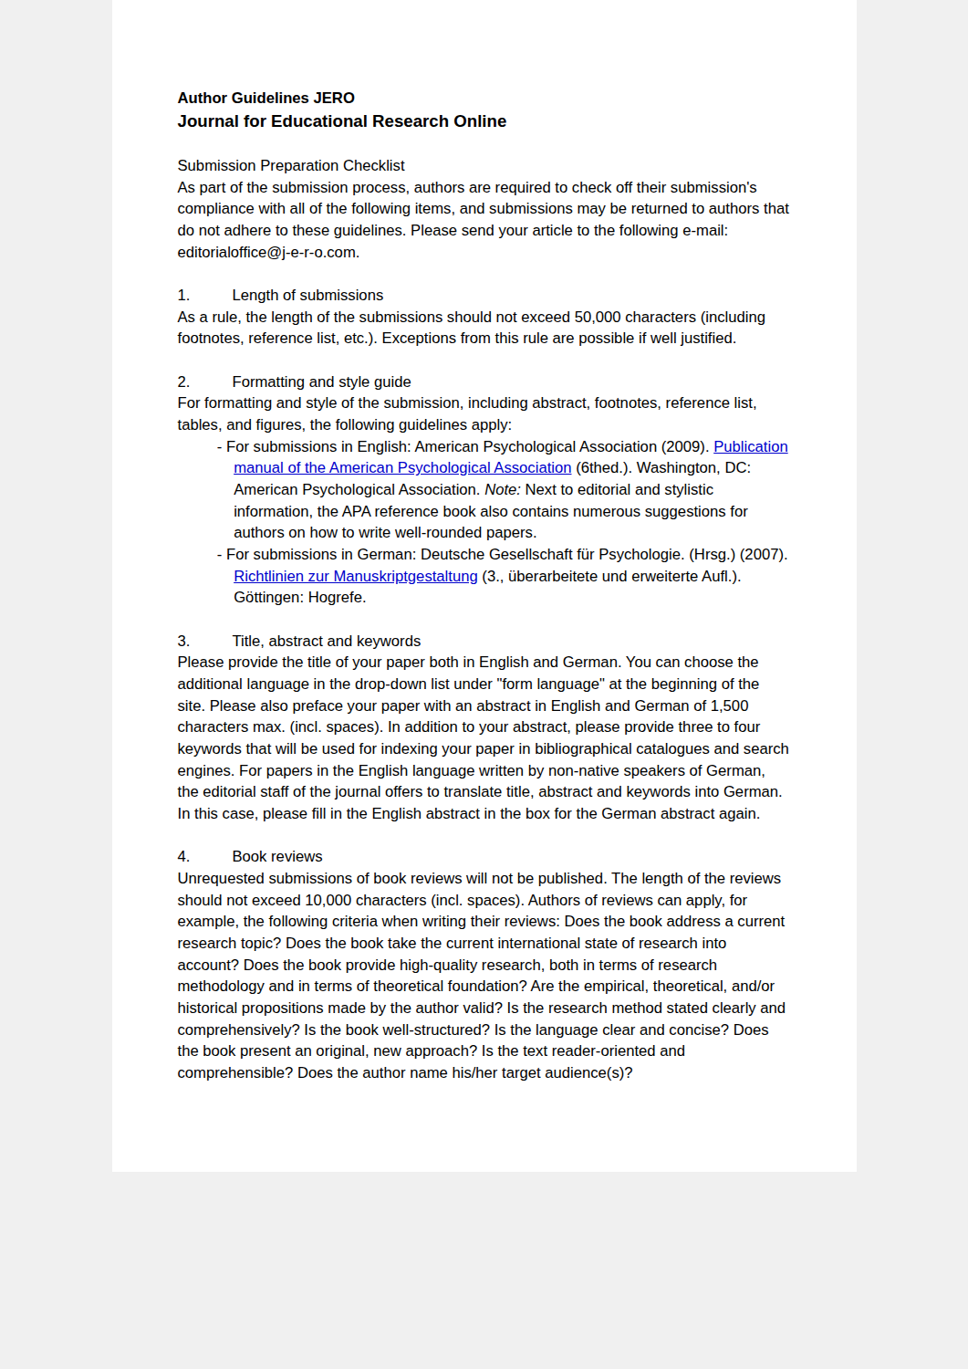Author Guidelines JEROJournal for Educational Research Online
Submission Preparation Checklist
As part of the submission process, authors are required to check off their submission's compliance with all of the following items, and submissions may be returned to authors that do not adhere to these guidelines. Please send your article to the following e-mail: editorialoffice@j-e-r-o.com.
1. Length of submissions
As a rule, the length of the submissions should not exceed 50,000 characters (including footnotes, reference list, etc.). Exceptions from this rule are possible if well justified.
2. Formatting and style guide
For formatting and style of the submission, including abstract, footnotes, reference list, tables, and figures, the following guidelines apply:
- For submissions in English: American Psychological Association (2009). Publication manual of the American Psychological Association (6thed.). Washington, DC: American Psychological Association. Note: Next to editorial and stylistic information, the APA reference book also contains numerous suggestions for authors on how to write well-rounded papers.
- For submissions in German: Deutsche Gesellschaft für Psychologie. (Hrsg.) (2007). Richtlinien zur Manuskriptgestaltung (3., überarbeitete und erweiterte Aufl.). Göttingen: Hogrefe.
3. Title, abstract and keywords
Please provide the title of your paper both in English and German. You can choose the additional language in the drop-down list under "form language" at the beginning of the site. Please also preface your paper with an abstract in English and German of 1,500 characters max. (incl. spaces). In addition to your abstract, please provide three to four keywords that will be used for indexing your paper in bibliographical catalogues and search engines. For papers in the English language written by non-native speakers of German, the editorial staff of the journal offers to translate title, abstract and keywords into German. In this case, please fill in the English abstract in the box for the German abstract again.
4. Book reviews
Unrequested submissions of book reviews will not be published. The length of the reviews should not exceed 10,000 characters (incl. spaces). Authors of reviews can apply, for example, the following criteria when writing their reviews: Does the book address a current research topic? Does the book take the current international state of research into account? Does the book provide high-quality research, both in terms of research methodology and in terms of theoretical foundation? Are the empirical, theoretical, and/or historical propositions made by the author valid? Is the research method stated clearly and comprehensively? Is the book well-structured? Is the language clear and concise? Does the book present an original, new approach? Is the text reader-oriented and comprehensible? Does the author name his/her target audience(s)?